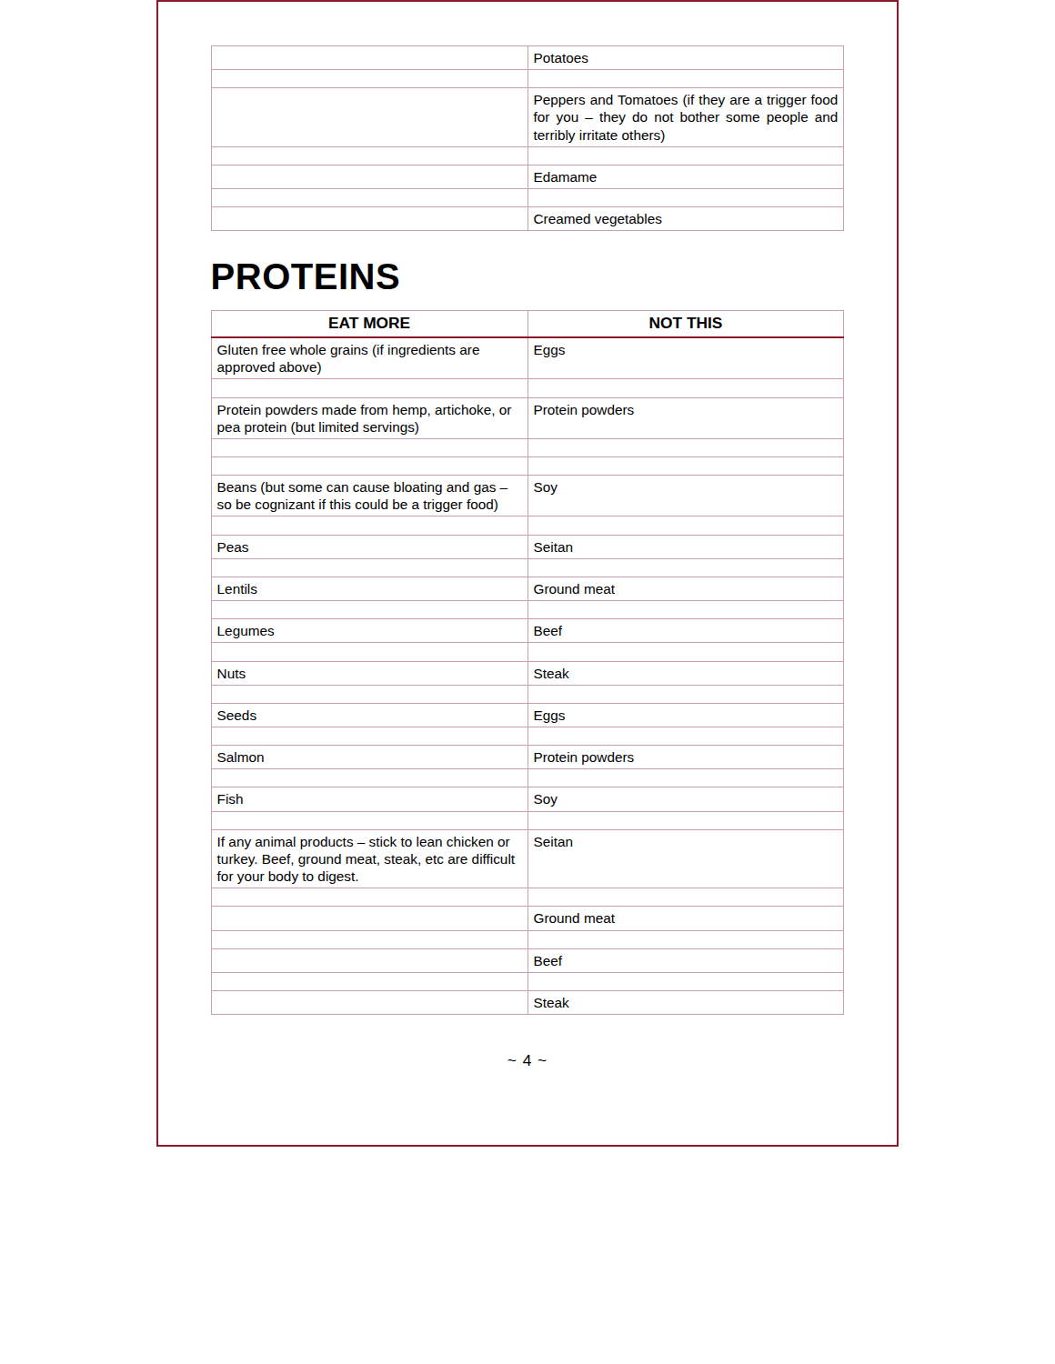| | Potatoes |
| | Peppers and Tomatoes (if they are a trigger food for you – they do not bother some people and terribly irritate others) |
| | Edamame |
| | Creamed vegetables |
PROTEINS
| EAT MORE | NOT THIS |
| --- | --- |
| Gluten free whole grains (if ingredients are approved above) | Eggs |
| Protein powders made from hemp, artichoke, or pea protein (but limited servings) | Protein powders |
| Beans (but some can cause bloating and gas – so be cognizant if this could be a trigger food) | Soy |
| Peas | Seitan |
| Lentils | Ground meat |
| Legumes | Beef |
| Nuts | Steak |
| Seeds | Eggs |
| Salmon | Protein powders |
| Fish | Soy |
| If any animal products – stick to lean chicken or turkey. Beef, ground meat, steak, etc are difficult for your body to digest. | Seitan |
| | Ground meat |
| | Beef |
| | Steak |
~ 4 ~